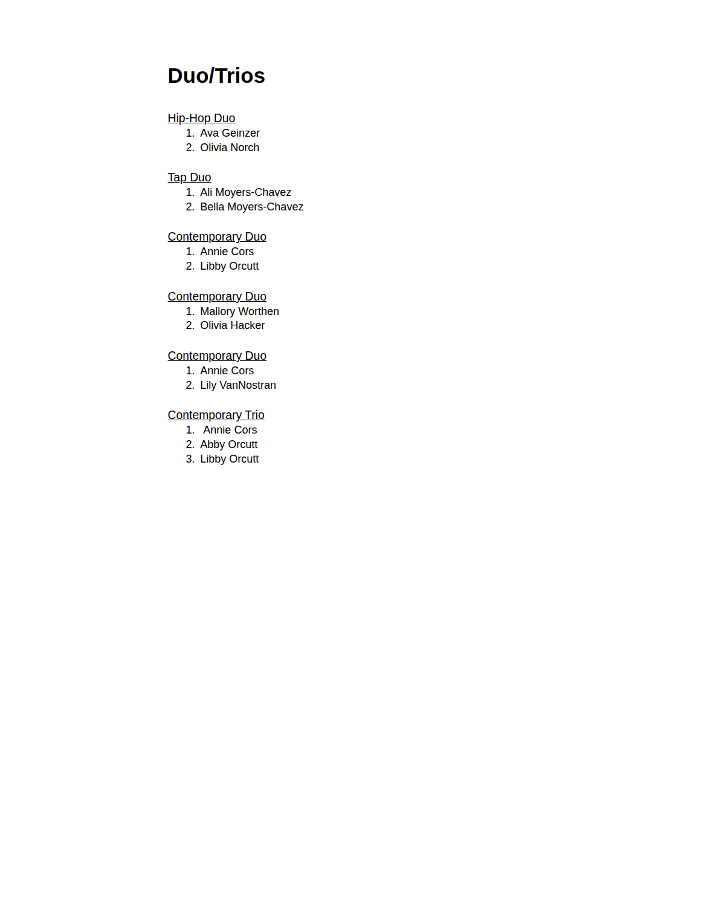Duo/Trios
Hip-Hop Duo
Ava Geinzer
Olivia Norch
Tap Duo
Ali Moyers-Chavez
Bella Moyers-Chavez
Contemporary Duo
Annie Cors
Libby Orcutt
Contemporary Duo
Mallory Worthen
Olivia Hacker
Contemporary Duo
Annie Cors
Lily VanNostran
Contemporary Trio
Annie Cors
Abby Orcutt
Libby Orcutt